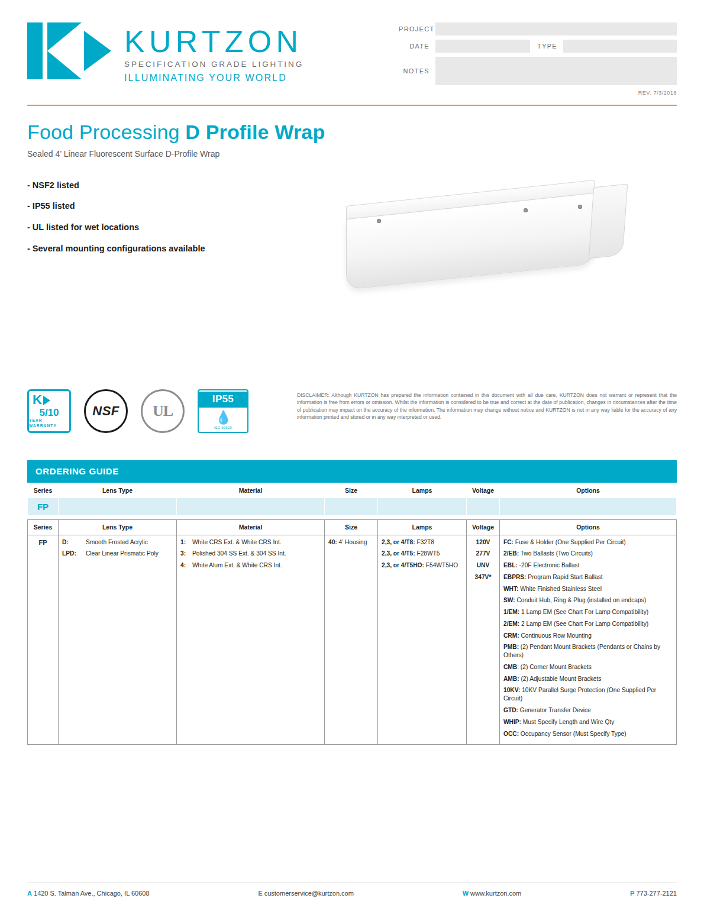KURTZON
SPECIFICATION GRADE LIGHTING
ILLUMINATING YOUR WORLD
PROJECT
DATE
TYPE
NOTES
REV: 7/3/2018
Food Processing D Profile Wrap
Sealed 4’ Linear Fluorescent Surface D-Profile Wrap
- NSF2 listed
- IP55 listed
- UL listed for wet locations
- Several mounting configurations available
K
5/10
YEAR WARRANTY
NSF
UL
IP55
💧
IEC 60529
DISCLAIMER: Although KURTZON has prepared the information contained in this document with all due care, KURTZON does not warrant or represent that the information is free from errors or omission. Whilst the information is considered to be true and correct at the date of publication, changes in circumstances after the time of publication may impact on the accuracy of the information. The information may change without notice and KURTZON is not in any way liable for the accuracy of any information printed and stored or in any way interpreted or used.
ORDERING GUIDE
| Series | Lens Type | Material | Size | Lamps | Voltage | Options |
| --- | --- | --- | --- | --- | --- | --- |
| FP | | | | | | |
| Series | Lens Type | Material | Size | Lamps | Voltage | Options |
| --- | --- | --- | --- | --- | --- | --- |
| FP | D: Smooth Frosted Acrylic LPD: Clear Linear Prismatic Poly | 1: White CRS Ext. & White CRS Int. 3: Polished 304 SS Ext. & 304 SS Int. 4: White Alum Ext. & White CRS Int. | 40: 4’ Housing | 2,3, or 4/T8: F32T8 2,3, or 4/T5: F28WT5 2,3, or 4/T5HO: F54WT5HO | 120V 277V UNV 347V* | FC: Fuse & Holder (One Supplied Per Circuit) 2/EB: Two Ballasts (Two Circuits) EBL: -20F Electronic Ballast EBPRS: Program Rapid Start Ballast WHT: White Finished Stainless Steel SW: Conduit Hub, Ring & Plug (installed on endcaps) 1/EM: 1 Lamp EM (See Chart For Lamp Compatibility) 2/EM: 2 Lamp EM (See Chart For Lamp Compatibility) CRM: Continuous Row Mounting PMB: (2) Pendant Mount Brackets (Pendants or Chains by Others) CMB : (2) Corner Mount Brackets AMB: (2) Adjustable Mount Brackets 10KV: 10KV Parallel Surge Protection (One Supplied Per Circuit) GTD: Generator Transfer Device WHIP: Must Specify Length and Wire Qty OCC: Occupancy Sensor (Must Specify Type) |
A 1420 S. Talman Ave., Chicago, IL 60608
E customerservice@kurtzon.com
W www.kurtzon.com
P 773-277-2121